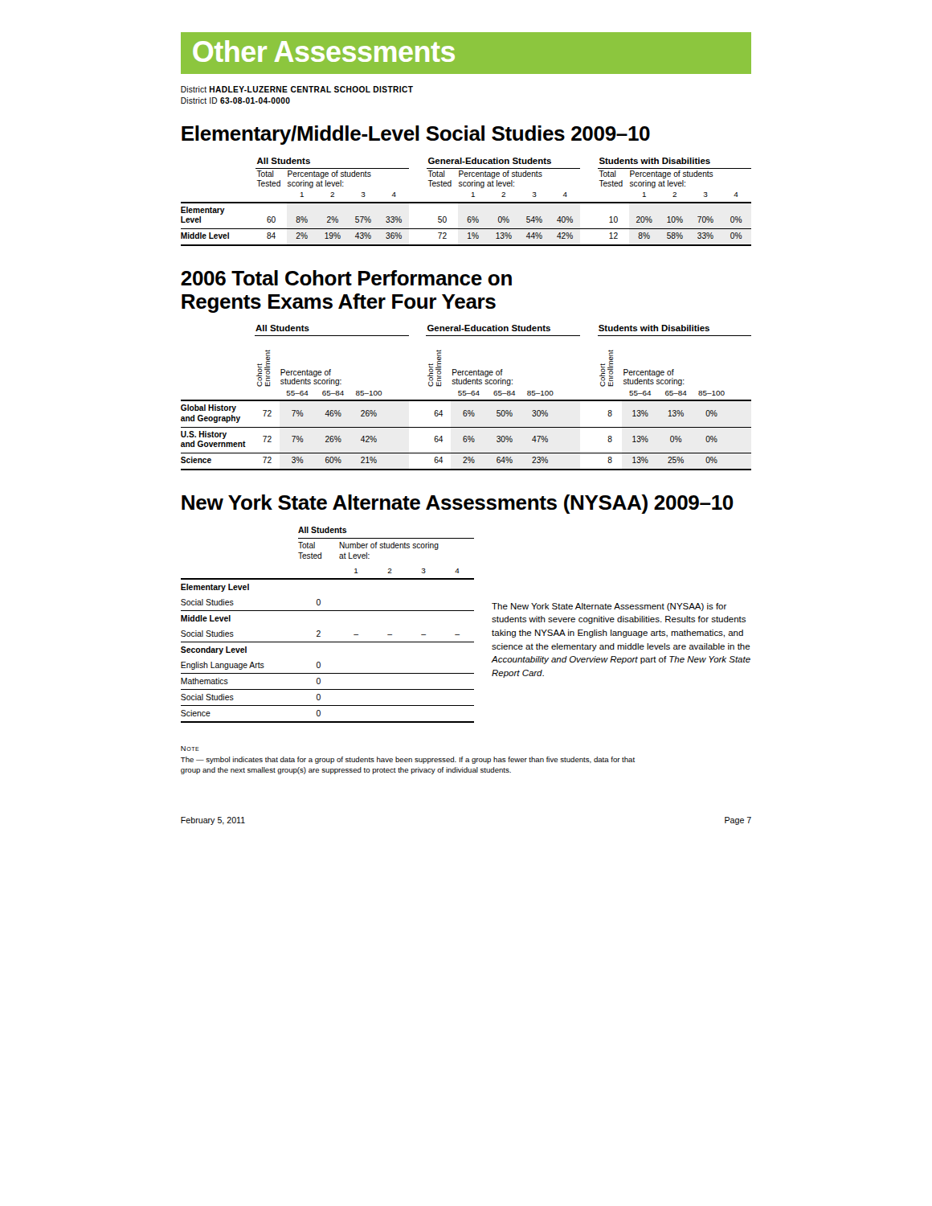Other Assessments
District HADLEY-LUZERNE CENTRAL SCHOOL DISTRICT
District ID 63-08-01-04-0000
Elementary/Middle-Level Social Studies 2009–10
| | All Students | | General-Education Students | | Students with Disabilities |
| | Total Tested | Percentage of students scoring at level: | | Total Tested | Percentage of students scoring at level: | | Total Tested | Percentage of students scoring at level: |
| | | 1 | 2 | 3 | 4 | | | 1 | 2 | 3 | 4 | | | 1 | 2 | 3 | 4 |
| Elementary Level | 60 | 8% | 2% | 57% | 33% | | 50 | 6% | 0% | 54% | 40% | | 10 | 20% | 10% | 70% | 0% |
| Middle Level | 84 | 2% | 19% | 43% | 36% | | 72 | 1% | 13% | 44% | 42% | | 12 | 8% | 58% | 33% | 0% |
2006 Total Cohort Performance on
Regents Exams After Four Years
| | All Students | | General-Education Students | | Students with Disabilities |
| | Cohort Enrollment | Percentage of students scoring: | | Cohort Enrollment | Percentage of students scoring: | | Cohort Enrollment | Percentage of students scoring: |
| | | 55–64 | 65–84 | 85–100 | | | | 55–64 | 65–84 | 85–100 | | | | 55–64 | 65–84 | 85–100 | |
| Global History and Geography | 72 | 7% | 46% | 26% | | | 64 | 6% | 50% | 30% | | | 8 | 13% | 13% | 0% | |
| U.S. History and Government | 72 | 7% | 26% | 42% | | | 64 | 6% | 30% | 47% | | | 8 | 13% | 0% | 0% | |
| Science | 72 | 3% | 60% | 21% | | | 64 | 2% | 64% | 23% | | | 8 | 13% | 25% | 0% | |
New York State Alternate Assessments (NYSAA) 2009–10
| | All Students |
| | Total Tested | Number of students scoring at Level: |
| | | 1 | 2 | 3 | 4 |
| Elementary Level | | | | | |
| Social Studies | 0 | | | | |
| Middle Level | | | | | |
| Social Studies | 2 | – | – | – | – |
| Secondary Level | | | | | |
| English Language Arts | 0 | | | | |
| Mathematics | 0 | | | | |
| Social Studies | 0 | | | | |
| Science | 0 | | | | |
The New York State Alternate Assessment (NYSAA) is for students with severe cognitive disabilities. Results for students taking the NYSAA in English language arts, mathematics, and science at the elementary and middle levels are available in the Accountability and Overview Report part of The New York State Report Card.
Note
The — symbol indicates that data for a group of students have been suppressed. If a group has fewer than five students, data for that group and the next smallest group(s) are suppressed to protect the privacy of individual students.
February 5, 2011
Page 7